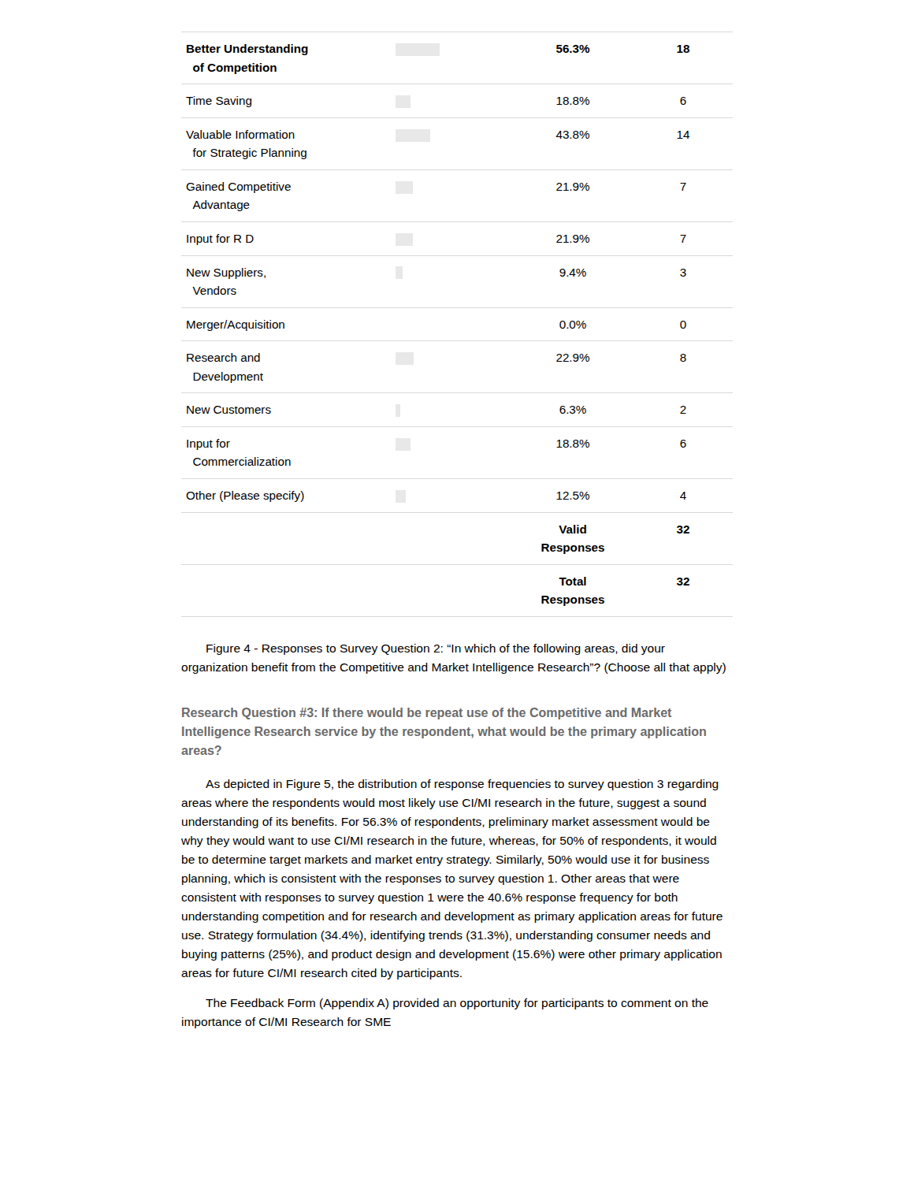| Better Understanding of Competition | | 56.3% | 18 |
| Time Saving | | 18.8% | 6 |
| Valuable Information for Strategic Planning | | 43.8% | 14 |
| Gained Competitive Advantage | | 21.9% | 7 |
| Input for R D | | 21.9% | 7 |
| New Suppliers, Vendors | | 9.4% | 3 |
| Merger/Acquisition | | 0.0% | 0 |
| Research and Development | | 22.9% | 8 |
| New Customers | | 6.3% | 2 |
| Input for Commercialization | | 18.8% | 6 |
| Other (Please specify) | | 12.5% | 4 |
| | | Valid Responses | 32 |
| | | Total Responses | 32 |
Figure 4 - Responses to Survey Question 2: “In which of the following areas, did your organization benefit from the Competitive and Market Intelligence Research”? (Choose all that apply)
Research Question #3: If there would be repeat use of the Competitive and Market Intelligence Research service by the respondent, what would be the primary application areas?
As depicted in Figure 5, the distribution of response frequencies to survey question 3 regarding areas where the respondents would most likely use CI/MI research in the future, suggest a sound understanding of its benefits. For 56.3% of respondents, preliminary market assessment would be why they would want to use CI/MI research in the future, whereas, for 50% of respondents, it would be to determine target markets and market entry strategy. Similarly, 50% would use it for business planning, which is consistent with the responses to survey question 1. Other areas that were consistent with responses to survey question 1 were the 40.6% response frequency for both understanding competition and for research and development as primary application areas for future use. Strategy formulation (34.4%), identifying trends (31.3%), understanding consumer needs and buying patterns (25%), and product design and development (15.6%) were other primary application areas for future CI/MI research cited by participants.
The Feedback Form (Appendix A) provided an opportunity for participants to comment on the importance of CI/MI Research for SME